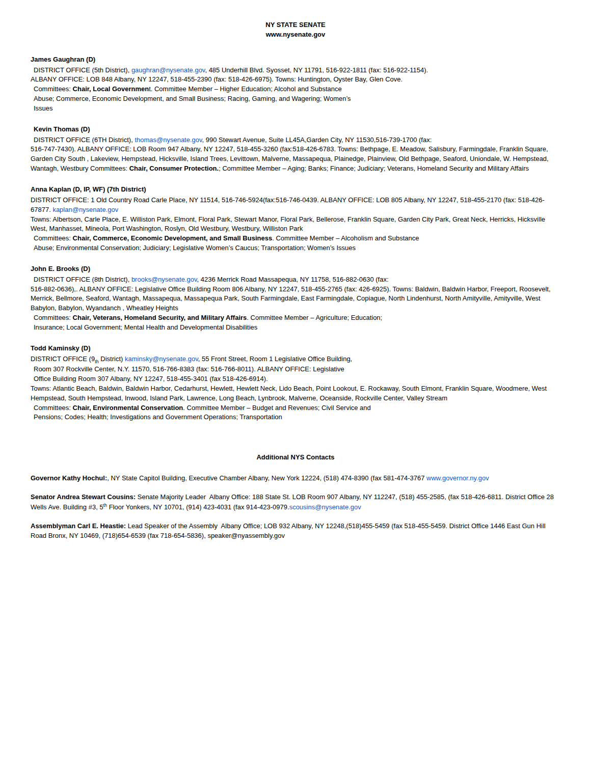NY STATE SENATE
www.nysenate.gov
James Gaughran (D)
DISTRICT OFFICE (5th District), gaughran@nysenate.gov, 485 Underhill Blvd. Syosset, NY 11791, 516-922-1811 (fax: 516-922-1154).
ALBANY OFFICE: LOB 848 Albany, NY 12247, 518-455-2390 (fax: 518-426-6975). Towns: Huntington, Oyster Bay, Glen Cove.
Committees: Chair, Local Government. Committee Member – Higher Education; Alcohol and Substance
Abuse; Commerce, Economic Development, and Small Business; Racing, Gaming, and Wagering; Women’s
Issues
Kevin Thomas (D)
DISTRICT OFFICE (6TH District), thomas@nysenate.gov, 990 Stewart Avenue, Suite LL45A,Garden City, NY 11530,516-739-1700 (fax:
516-747-7430). ALBANY OFFICE: LOB Room 947 Albany, NY 12247, 518-455-3260 (fax:518-426-6783. Towns: Bethpage, E. Meadow, Salisbury, Farmingdale, Franklin Square, Garden City South , Lakeview, Hempstead, Hicksville, Island Trees, Levittown, Malverne, Massapequa, Plainedge, Plainview, Old Bethpage, Seaford, Uniondale, W. Hempstead, Wantagh, Westbury Committees: Chair, Consumer Protection.; Committee Member – Aging; Banks; Finance; Judiciary; Veterans, Homeland Security and Military Affairs
Anna Kaplan (D, IP, WF) (7th District)
DISTRICT OFFICE: 1 Old Country Road Carle Place, NY 11514, 516-746-5924(fax:516-746-0439. ALBANY OFFICE: LOB 805 Albany, NY 12247, 518-455-2170 (fax: 518-426-67877. kaplan@nysenate.gov
Towns: Albertson, Carle Place, E. Williston Park, Elmont, Floral Park, Stewart Manor, Floral Park, Bellerose, Franklin Square, Garden City Park, Great Neck, Herricks, Hicksville West, Manhasset, Mineola, Port Washington, Roslyn, Old Westbury, Westbury, Williston Park
Committees: Chair, Commerce, Economic Development, and Small Business. Committee Member – Alcoholism and Substance
Abuse; Environmental Conservation; Judiciary; Legislative Women’s Caucus; Transportation; Women’s Issues
John E. Brooks (D)
DISTRICT OFFICE (8th District), brooks@nysenate.gov, 4236 Merrick Road Massapequa, NY 11758, 516-882-0630 (fax:
516-882-0636),. ALBANY OFFICE: Legislative Office Building Room 806 Albany, NY 12247, 518-455-2765 (fax: 426-6925). Towns: Baldwin, Baldwin Harbor, Freeport, Roosevelt, Merrick, Bellmore, Seaford, Wantagh, Massapequa, Massapequa Park, South Farmingdale, East Farmingdale, Copiague, North Lindenhurst, North Amityville, Amityville, West Babylon, Babylon, Wyandanch , Wheatley Heights
Committees: Chair, Veterans, Homeland Security, and Military Affairs. Committee Member – Agriculture; Education;
Insurance; Local Government; Mental Health and Developmental Disabilities
Todd Kaminsky (D)
DISTRICT OFFICE (9th District) kaminsky@nysenate.gov, 55 Front Street, Room 1 Legislative Office Building,
Room 307 Rockville Center, N.Y. 11570, 516-766-8383 (fax: 516-766-8011). ALBANY OFFICE: Legislative
Office Building Room 307 Albany, NY 12247, 518-455-3401 (fax 518-426-6914).
Towns: Atlantic Beach, Baldwin, Baldwin Harbor, Cedarhurst, Hewlett, Hewlett Neck, Lido Beach, Point Lookout, E. Rockaway, South Elmont, Franklin Square, Woodmere, West Hempstead, South Hempstead, Inwood, Island Park, Lawrence, Long Beach, Lynbrook, Malverne, Oceanside, Rockville Center, Valley Stream
Committees: Chair, Environmental Conservation. Committee Member – Budget and Revenues; Civil Service and
Pensions; Codes; Health; Investigations and Government Operations; Transportation
Additional NYS Contacts
Governor Kathy Hochul:, NY State Capitol Building, Executive Chamber Albany, New York 12224, (518) 474-8390 (fax 581-474-3767 www.governor.ny.gov
Senator Andrea Stewart Cousins: Senate Majority Leader Albany Office: 188 State St. LOB Room 907 Albany, NY 112247, (518) 455-2585, (fax 518-426-6811. District Office 28 Wells Ave. Building #3, 5th Floor Yonkers, NY 10701, (914) 423-4031 (fax 914-423-0979.scousins@nysenate.gov
Assemblyman Carl E. Heastie: Lead Speaker of the Assembly Albany Office; LOB 932 Albany, NY 12248,(518)455-5459 (fax 518-455-5459. District Office 1446 East Gun Hill Road Bronx, NY 10469, (718)654-6539 (fax 718-654-5836), speaker@nyassembly.gov